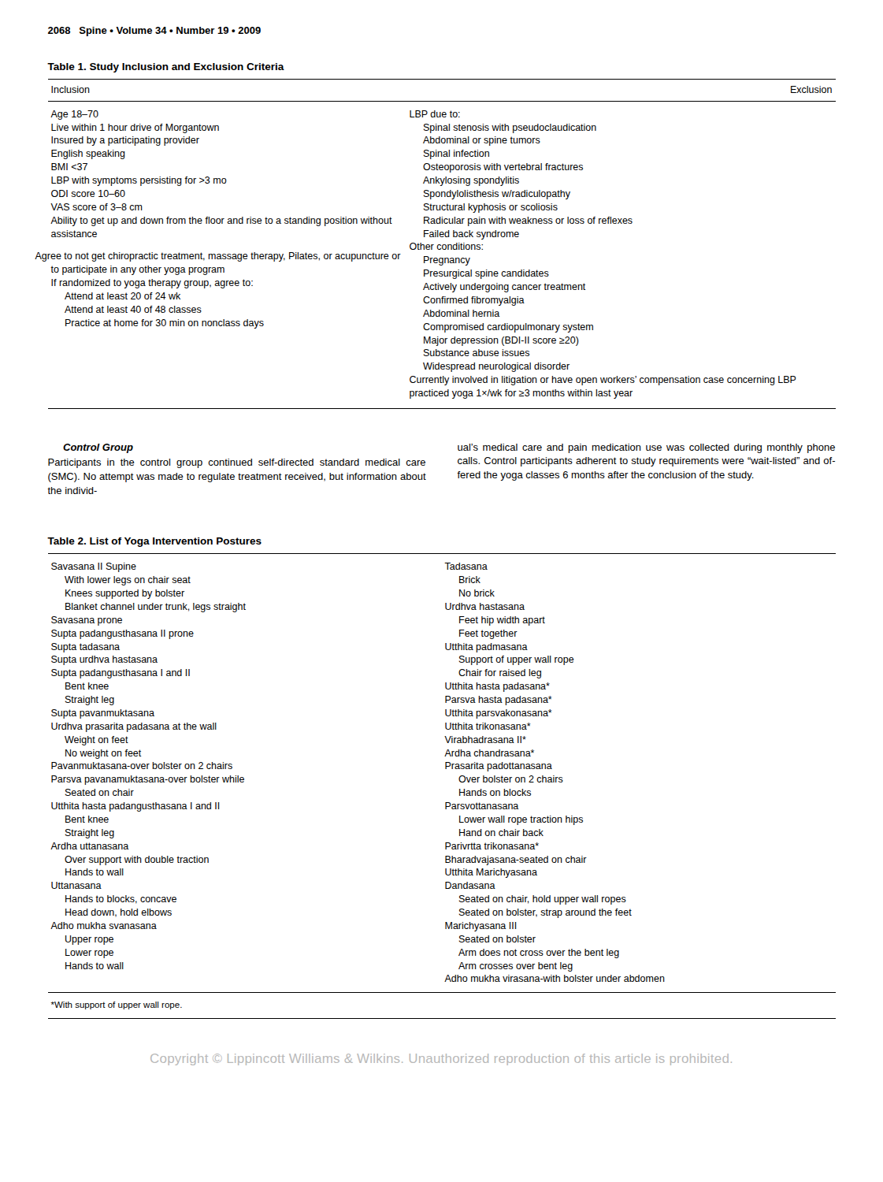2068 Spine • Volume 34 • Number 19 • 2009
Table 1. Study Inclusion and Exclusion Criteria
| Inclusion | Exclusion |
| --- | --- |
| Age 18–70 Live within 1 hour drive of Morgantown Insured by a participating provider English speaking BMI <37 LBP with symptoms persisting for >3 mo ODI score 10–60 VAS score of 3–8 cm Ability to get up and down from the floor and rise to a standing position without assistance Agree to not get chiropractic treatment, massage therapy, Pilates, or acupuncture or to participate in any other yoga program If randomized to yoga therapy group, agree to: Attend at least 20 of 24 wk Attend at least 40 of 48 classes Practice at home for 30 min on nonclass days | LBP due to: Spinal stenosis with pseudoclaudication Abdominal or spine tumors Spinal infection Osteoporosis with vertebral fractures Ankylosing spondylitis Spondylolisthesis w/radiculopathy Structural kyphosis or scoliosis Radicular pain with weakness or loss of reflexes Failed back syndrome Other conditions: Pregnancy Presurgical spine candidates Actively undergoing cancer treatment Confirmed fibromyalgia Abdominal hernia Compromised cardiopulmonary system Major depression (BDI-II score ≥20) Substance abuse issues Widespread neurological disorder Currently involved in litigation or have open workers’ compensation case concerning LBP practiced yoga 1×/wk for ≥3 months within last year |
Control Group
Participants in the control group continued self-directed standard medical care (SMC). No attempt was made to regulate treatment received, but information about the individ-
ual’s medical care and pain medication use was collected during monthly phone calls. Control participants adherent to study requirements were “wait-listed” and offered the yoga classes 6 months after the conclusion of the study.
Table 2. List of Yoga Intervention Postures
| Savasana II Supine With lower legs on chair seat Knees supported by bolster Blanket channel under trunk, legs straight Savasana prone Supta padangusthasana II prone Supta tadasana Supta urdhva hastasana Supta padangusthasana I and II Bent knee Straight leg Supta pavanmuktasana Urdhva prasarita padasana at the wall Weight on feet No weight on feet Pavanmuktasana-over bolster on 2 chairs Parsva pavanamuktasana-over bolster while Seated on chair Utthita hasta padangusthasana I and II Bent knee Straight leg Ardha uttanasana Over support with double traction Hands to wall Uttanasana Hands to blocks, concave Head down, hold elbows Adho mukha svanasana Upper rope Lower rope Hands to wall | Tadasana Brick No brick Urdhva hastasana Feet hip width apart Feet together Utthita padmasana Support of upper wall rope Chair for raised leg Utthita hasta padasana* Parsva hasta padasana* Utthita parsvakonasana* Utthita trikonasana* Virabhadrasana II* Ardha chandrasana* Prasarita padottanasana Over bolster on 2 chairs Hands on blocks Parsvottanasana Lower wall rope traction hips Hand on chair back Parivrtta trikonasana* Bharadvajasana-seated on chair Utthita Marichyasana Dandasana Seated on chair, hold upper wall ropes Seated on bolster, strap around the feet Marichyasana III Seated on bolster Arm does not cross over the bent leg Arm crosses over bent leg Adho mukha virasana-with bolster under abdomen |
| *With support of upper wall rope. |
Copyright © Lippincott Williams & Wilkins. Unauthorized reproduction of this article is prohibited.